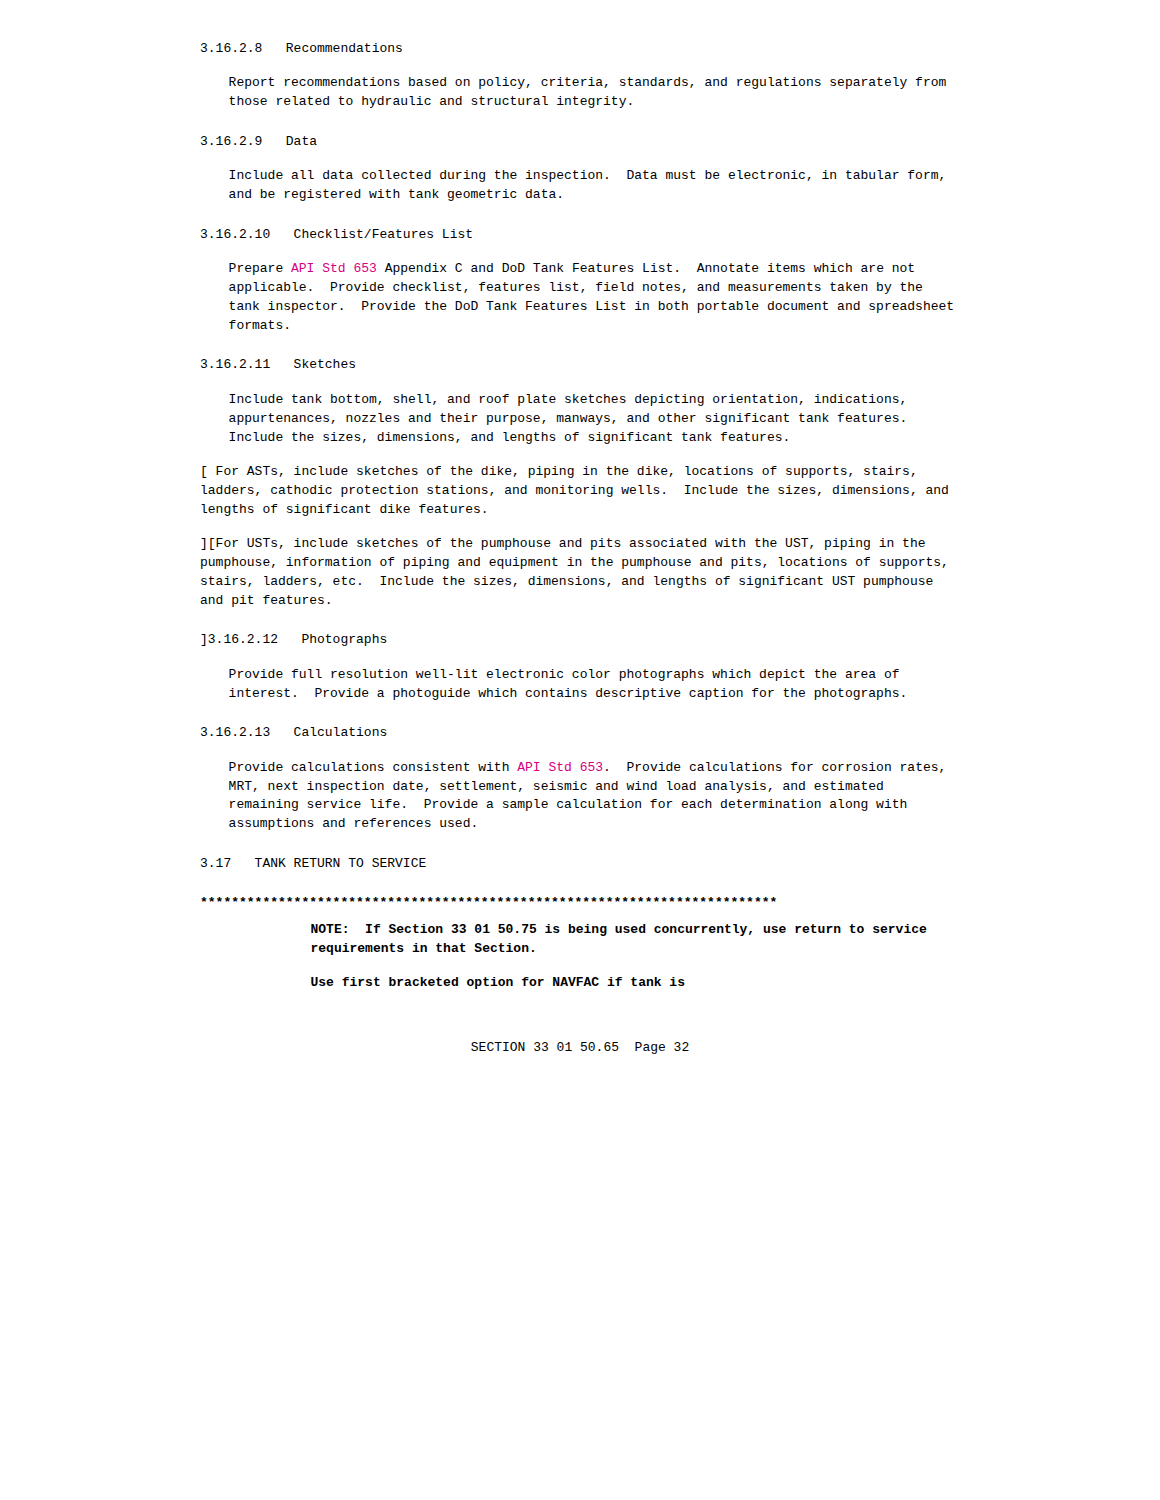3.16.2.8 Recommendations
Report recommendations based on policy, criteria, standards, and regulations separately from those related to hydraulic and structural integrity.
3.16.2.9 Data
Include all data collected during the inspection. Data must be electronic, in tabular form, and be registered with tank geometric data.
3.16.2.10 Checklist/Features List
Prepare API Std 653 Appendix C and DoD Tank Features List. Annotate items which are not applicable. Provide checklist, features list, field notes, and measurements taken by the tank inspector. Provide the DoD Tank Features List in both portable document and spreadsheet formats.
3.16.2.11 Sketches
Include tank bottom, shell, and roof plate sketches depicting orientation, indications, appurtenances, nozzles and their purpose, manways, and other significant tank features. Include the sizes, dimensions, and lengths of significant tank features.
[ For ASTs, include sketches of the dike, piping in the dike, locations of supports, stairs, ladders, cathodic protection stations, and monitoring wells. Include the sizes, dimensions, and lengths of significant dike features.
][For USTs, include sketches of the pumphouse and pits associated with the UST, piping in the pumphouse, information of piping and equipment in the pumphouse and pits, locations of supports, stairs, ladders, etc. Include the sizes, dimensions, and lengths of significant UST pumphouse and pit features.
]3.16.2.12 Photographs
Provide full resolution well-lit electronic color photographs which depict the area of interest. Provide a photoguide which contains descriptive caption for the photographs.
3.16.2.13 Calculations
Provide calculations consistent with API Std 653. Provide calculations for corrosion rates, MRT, next inspection date, settlement, seismic and wind load analysis, and estimated remaining service life. Provide a sample calculation for each determination along with assumptions and references used.
3.17 TANK RETURN TO SERVICE
**************************************************************************
NOTE: If Section 33 01 50.75 is being used concurrently, use return to service requirements in that Section.
Use first bracketed option for NAVFAC if tank is
SECTION 33 01 50.65 Page 32